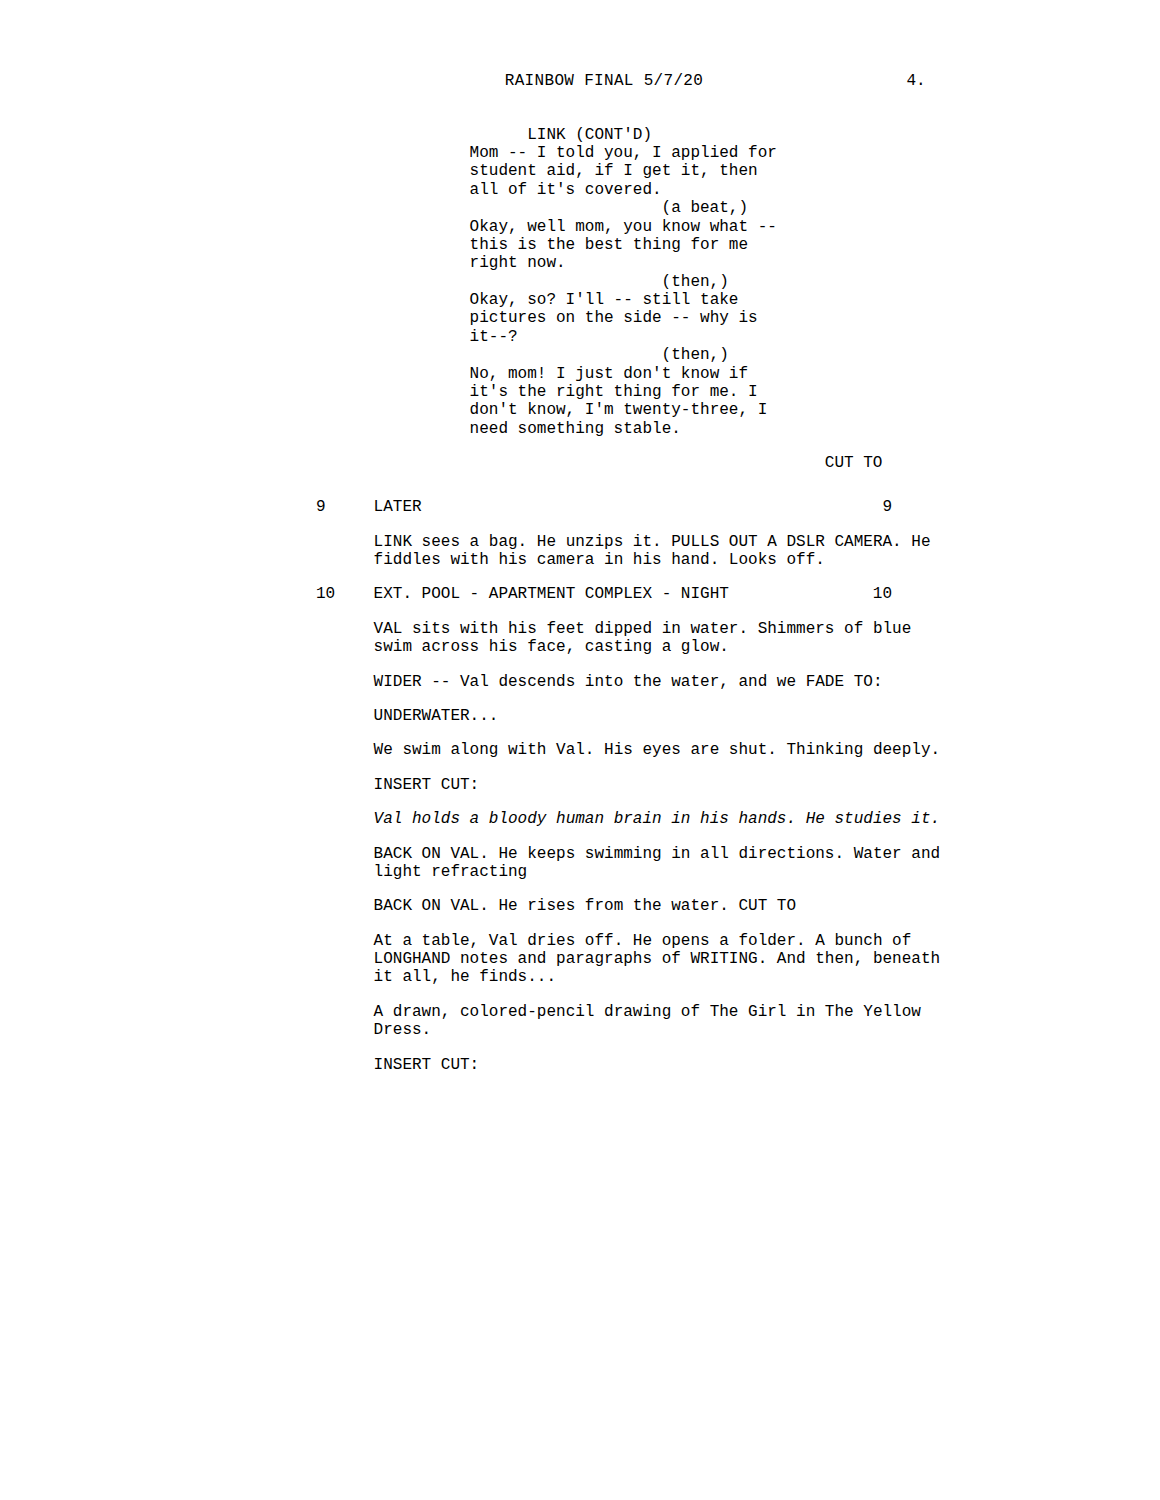RAINBOW FINAL 5/7/20 4.
LINK (CONT'D)
Mom -- I told you, I applied for student aid, if I get it, then all of it's covered. (a beat,) Okay, well mom, you know what -- this is the best thing for me right now. (then,) Okay, so? I'll -- still take pictures on the side -- why is it--? (then,) No, mom! I just don't know if it's the right thing for me. I don't know, I'm twenty-three, I need something stable.
CUT TO
9
LATER
9
LINK sees a bag. He unzips it. PULLS OUT A DSLR CAMERA. He fiddles with his camera in his hand. Looks off.
10
EXT. POOL - APARTMENT COMPLEX - NIGHT
10
VAL sits with his feet dipped in water. Shimmers of blue swim across his face, casting a glow.
WIDER -- Val descends into the water, and we FADE TO:
UNDERWATER...
We swim along with Val. His eyes are shut. Thinking deeply.
INSERT CUT:
Val holds a bloody human brain in his hands. He studies it.
BACK ON VAL. He keeps swimming in all directions. Water and light refracting
BACK ON VAL. He rises from the water. CUT TO
At a table, Val dries off. He opens a folder. A bunch of LONGHAND notes and paragraphs of WRITING. And then, beneath it all, he finds...
A drawn, colored-pencil drawing of The Girl in The Yellow Dress.
INSERT CUT: